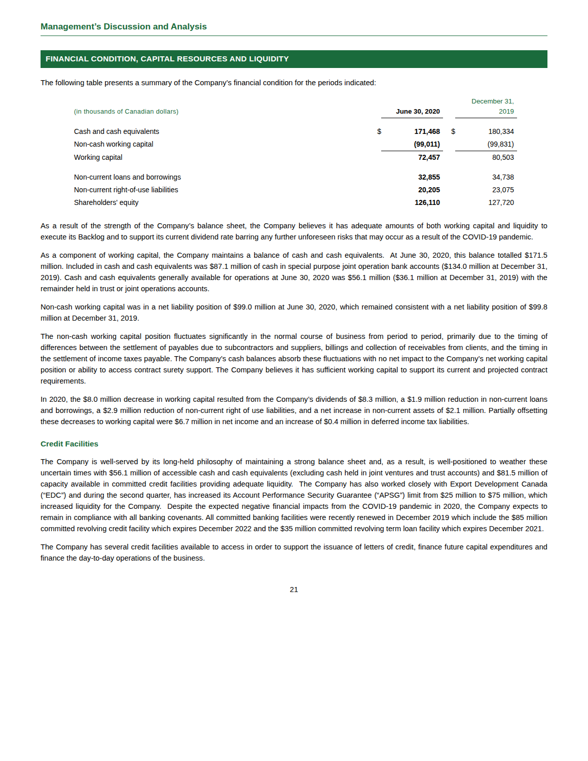Management’s Discussion and Analysis
FINANCIAL CONDITION, CAPITAL RESOURCES AND LIQUIDITY
The following table presents a summary of the Company’s financial condition for the periods indicated:
| (in thousands of Canadian dollars) | | June 30, 2020 | | December 31, 2019 |
| Cash and cash equivalents | $ | 171,468 | $ | 180,334 |
| Non-cash working capital | | (99,011) | | (99,831) |
| Working capital | | 72,457 | | 80,503 |
| Non-current loans and borrowings | | 32,855 | | 34,738 |
| Non-current right-of-use liabilities | | 20,205 | | 23,075 |
| Shareholders' equity | | 126,110 | | 127,720 |
As a result of the strength of the Company’s balance sheet, the Company believes it has adequate amounts of both working capital and liquidity to execute its Backlog and to support its current dividend rate barring any further unforeseen risks that may occur as a result of the COVID-19 pandemic.
As a component of working capital, the Company maintains a balance of cash and cash equivalents. At June 30, 2020, this balance totalled $171.5 million. Included in cash and cash equivalents was $87.1 million of cash in special purpose joint operation bank accounts ($134.0 million at December 31, 2019). Cash and cash equivalents generally available for operations at June 30, 2020 was $56.1 million ($36.1 million at December 31, 2019) with the remainder held in trust or joint operations accounts.
Non-cash working capital was in a net liability position of $99.0 million at June 30, 2020, which remained consistent with a net liability position of $99.8 million at December 31, 2019.
The non-cash working capital position fluctuates significantly in the normal course of business from period to period, primarily due to the timing of differences between the settlement of payables due to subcontractors and suppliers, billings and collection of receivables from clients, and the timing in the settlement of income taxes payable. The Company’s cash balances absorb these fluctuations with no net impact to the Company’s net working capital position or ability to access contract surety support. The Company believes it has sufficient working capital to support its current and projected contract requirements.
In 2020, the $8.0 million decrease in working capital resulted from the Company’s dividends of $8.3 million, a $1.9 million reduction in non-current loans and borrowings, a $2.9 million reduction of non-current right of use liabilities, and a net increase in non-current assets of $2.1 million. Partially offsetting these decreases to working capital were $6.7 million in net income and an increase of $0.4 million in deferred income tax liabilities.
Credit Facilities
The Company is well-served by its long-held philosophy of maintaining a strong balance sheet and, as a result, is well-positioned to weather these uncertain times with $56.1 million of accessible cash and cash equivalents (excluding cash held in joint ventures and trust accounts) and $81.5 million of capacity available in committed credit facilities providing adequate liquidity. The Company has also worked closely with Export Development Canada (“EDC”) and during the second quarter, has increased its Account Performance Security Guarantee (“APSG”) limit from $25 million to $75 million, which increased liquidity for the Company. Despite the expected negative financial impacts from the COVID-19 pandemic in 2020, the Company expects to remain in compliance with all banking covenants. All committed banking facilities were recently renewed in December 2019 which include the $85 million committed revolving credit facility which expires December 2022 and the $35 million committed revolving term loan facility which expires December 2021.
The Company has several credit facilities available to access in order to support the issuance of letters of credit, finance future capital expenditures and finance the day-to-day operations of the business.
21